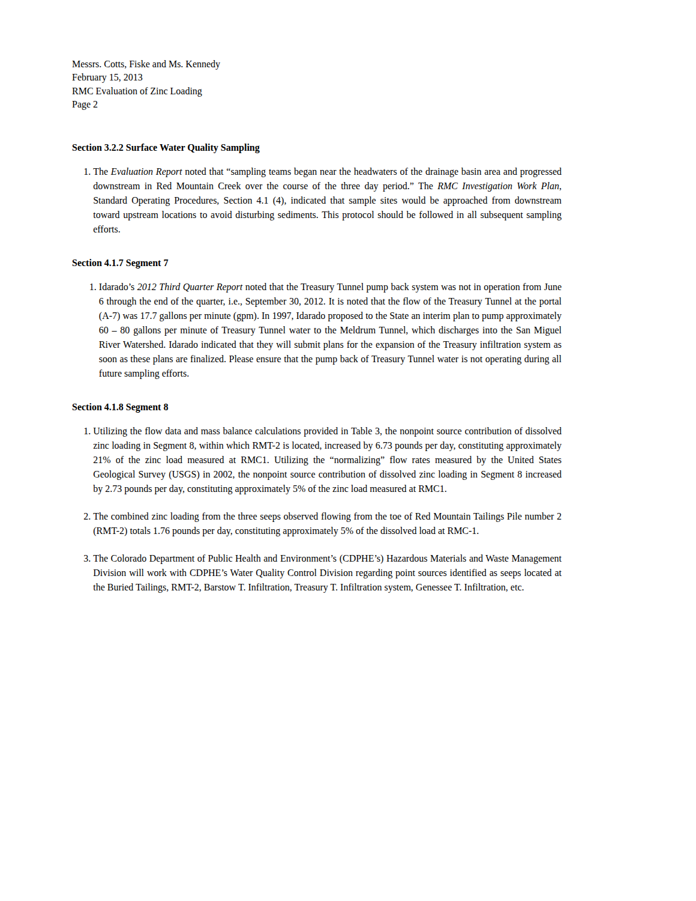Messrs. Cotts, Fiske and Ms. Kennedy
February 15, 2013
RMC Evaluation of Zinc Loading
Page 2
Section 3.2.2 Surface Water Quality Sampling
The Evaluation Report noted that “sampling teams began near the headwaters of the drainage basin area and progressed downstream in Red Mountain Creek over the course of the three day period.” The RMC Investigation Work Plan, Standard Operating Procedures, Section 4.1 (4), indicated that sample sites would be approached from downstream toward upstream locations to avoid disturbing sediments. This protocol should be followed in all subsequent sampling efforts.
Section 4.1.7 Segment 7
Idarado’s 2012 Third Quarter Report noted that the Treasury Tunnel pump back system was not in operation from June 6 through the end of the quarter, i.e., September 30, 2012. It is noted that the flow of the Treasury Tunnel at the portal (A-7) was 17.7 gallons per minute (gpm). In 1997, Idarado proposed to the State an interim plan to pump approximately 60 – 80 gallons per minute of Treasury Tunnel water to the Meldrum Tunnel, which discharges into the San Miguel River Watershed. Idarado indicated that they will submit plans for the expansion of the Treasury infiltration system as soon as these plans are finalized. Please ensure that the pump back of Treasury Tunnel water is not operating during all future sampling efforts.
Section 4.1.8 Segment 8
Utilizing the flow data and mass balance calculations provided in Table 3, the nonpoint source contribution of dissolved zinc loading in Segment 8, within which RMT-2 is located, increased by 6.73 pounds per day, constituting approximately 21% of the zinc load measured at RMC1. Utilizing the “normalizing” flow rates measured by the United States Geological Survey (USGS) in 2002, the nonpoint source contribution of dissolved zinc loading in Segment 8 increased by 2.73 pounds per day, constituting approximately 5% of the zinc load measured at RMC1.
The combined zinc loading from the three seeps observed flowing from the toe of Red Mountain Tailings Pile number 2 (RMT-2) totals 1.76 pounds per day, constituting approximately 5% of the dissolved load at RMC-1.
The Colorado Department of Public Health and Environment’s (CDPHE’s) Hazardous Materials and Waste Management Division will work with CDPHE’s Water Quality Control Division regarding point sources identified as seeps located at the Buried Tailings, RMT-2, Barstow T. Infiltration, Treasury T. Infiltration system, Genessee T. Infiltration, etc.